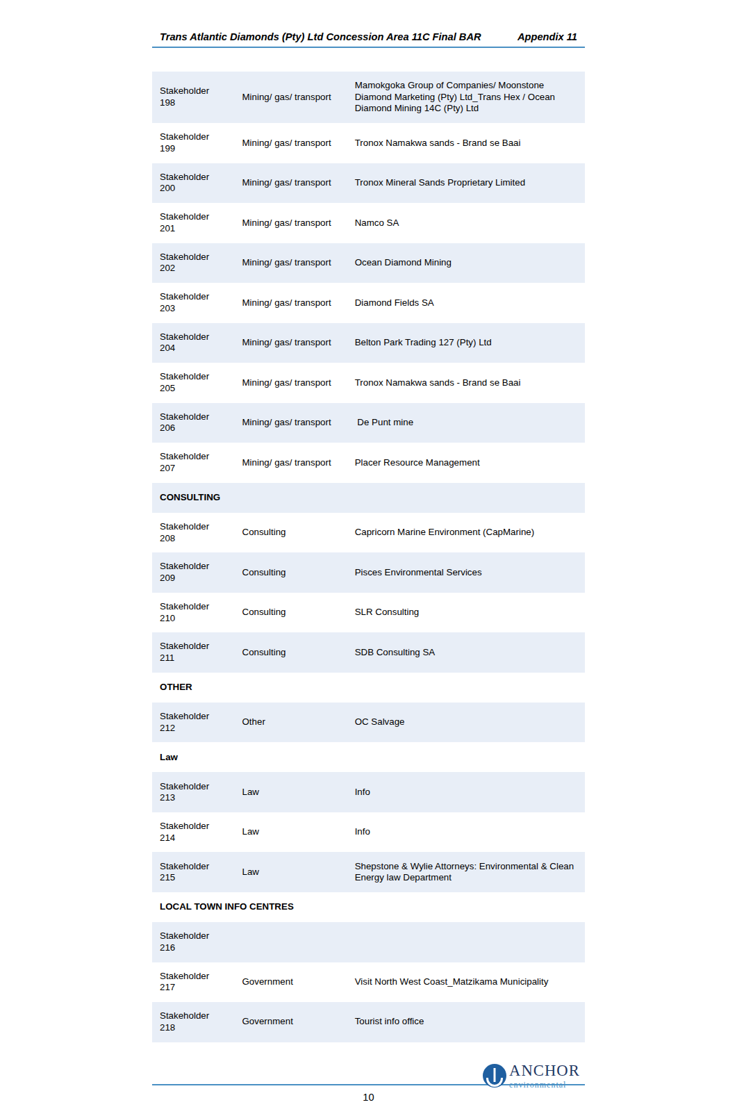Trans Atlantic Diamonds (Pty) Ltd Concession Area 11C Final BAR Appendix 11
| Stakeholder 198 | Mining/ gas/ transport | Mamokgoka Group of Companies/ Moonstone Diamond Marketing (Pty) Ltd_Trans Hex / Ocean Diamond Mining 14C (Pty) Ltd |
| Stakeholder 199 | Mining/ gas/ transport | Tronox Namakwa sands - Brand se Baai |
| Stakeholder 200 | Mining/ gas/ transport | Tronox Mineral Sands Proprietary Limited |
| Stakeholder 201 | Mining/ gas/ transport | Namco SA |
| Stakeholder 202 | Mining/ gas/ transport | Ocean Diamond Mining |
| Stakeholder 203 | Mining/ gas/ transport | Diamond Fields SA |
| Stakeholder 204 | Mining/ gas/ transport | Belton Park Trading 127 (Pty) Ltd |
| Stakeholder 205 | Mining/ gas/ transport | Tronox Namakwa sands - Brand se Baai |
| Stakeholder 206 | Mining/ gas/ transport | De Punt mine |
| Stakeholder 207 | Mining/ gas/ transport | Placer Resource Management |
| CONSULTING |
| Stakeholder 208 | Consulting | Capricorn Marine Environment (CapMarine) |
| Stakeholder 209 | Consulting | Pisces Environmental Services |
| Stakeholder 210 | Consulting | SLR Consulting |
| Stakeholder 211 | Consulting | SDB Consulting SA |
| OTHER |
| Stakeholder 212 | Other | OC Salvage |
| Law |
| Stakeholder 213 | Law | Info |
| Stakeholder 214 | Law | Info |
| Stakeholder 215 | Law | Shepstone & Wylie Attorneys: Environmental & Clean Energy law Department |
| LOCAL TOWN INFO CENTRES |
| Stakeholder 216 | | |
| Stakeholder 217 | Government | Visit North West Coast_Matzikama Municipality |
| Stakeholder 218 | Government | Tourist info office |
10
ANCHOR
environmental